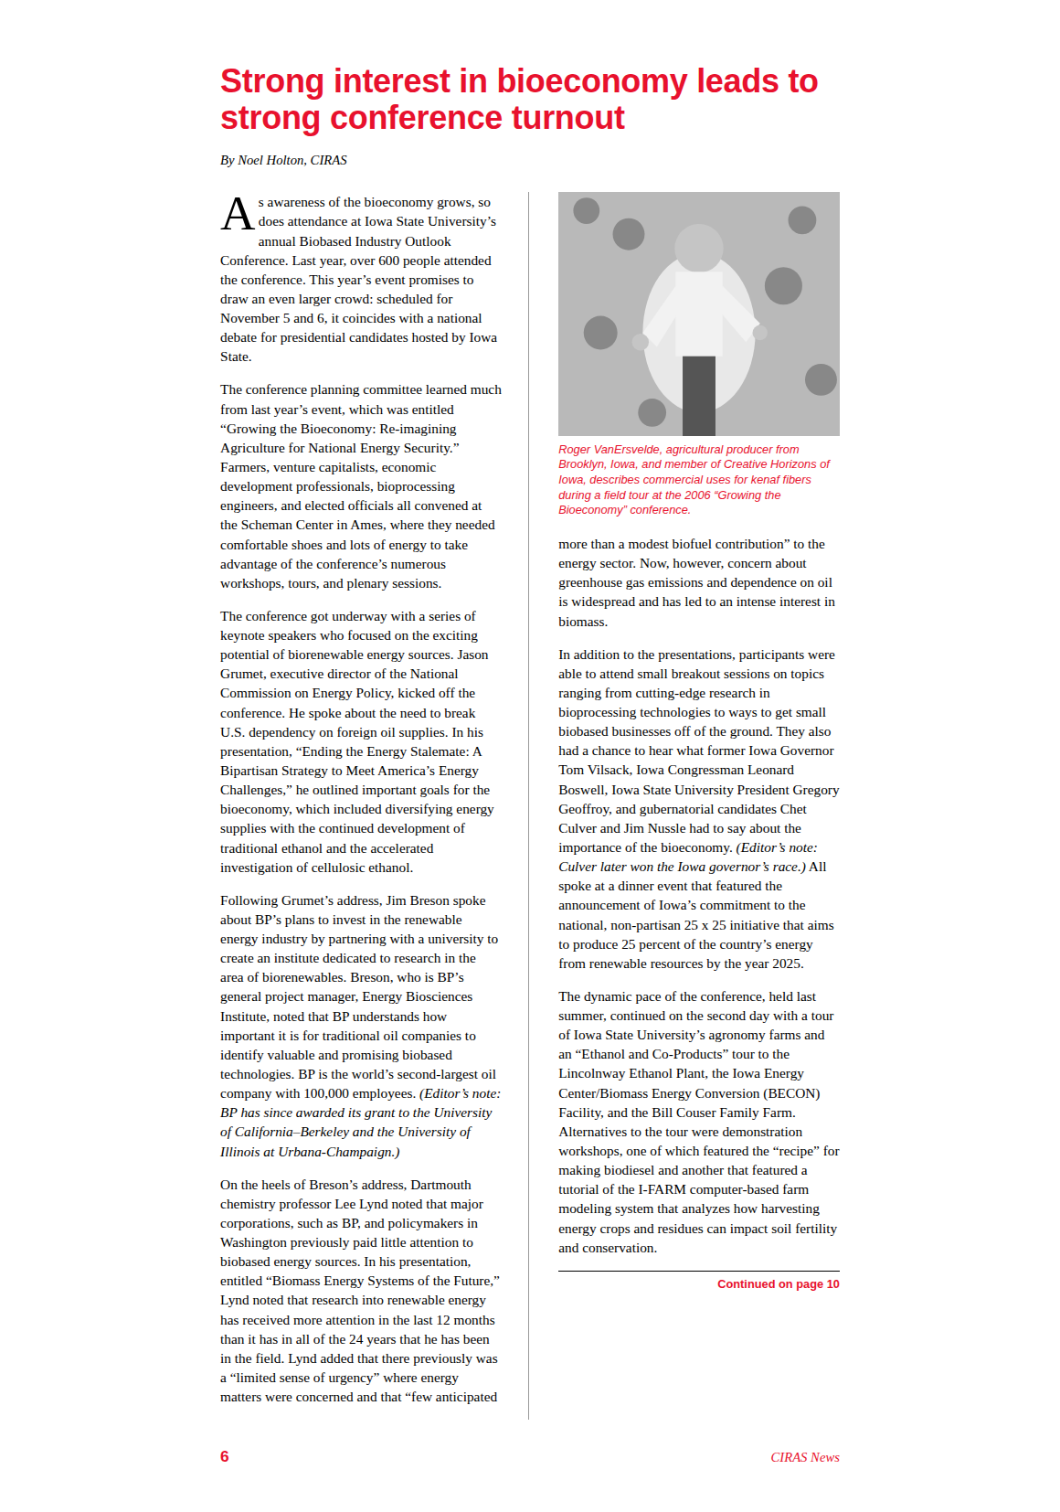Strong interest in bioeconomy leads to strong conference turnout
By Noel Holton, CIRAS
As awareness of the bioeconomy grows, so does attendance at Iowa State University’s annual Biobased Industry Outlook Conference. Last year, over 600 people attended the conference. This year’s event promises to draw an even larger crowd: scheduled for November 5 and 6, it coincides with a national debate for presidential candidates hosted by Iowa State.
The conference planning committee learned much from last year’s event, which was entitled “Growing the Bioeconomy: Re-imagining Agriculture for National Energy Security.” Farmers, venture capitalists, economic development professionals, bioprocessing engineers, and elected officials all convened at the Scheman Center in Ames, where they needed comfortable shoes and lots of energy to take advantage of the conference’s numerous workshops, tours, and plenary sessions.
The conference got underway with a series of keynote speakers who focused on the exciting potential of biorenewable energy sources. Jason Grumet, executive director of the National Commission on Energy Policy, kicked off the conference. He spoke about the need to break U.S. dependency on foreign oil supplies. In his presentation, “Ending the Energy Stalemate: A Bipartisan Strategy to Meet America’s Energy Challenges,” he outlined important goals for the bioeconomy, which included diversifying energy supplies with the continued development of traditional ethanol and the accelerated investigation of cellulosic ethanol.
Following Grumet’s address, Jim Breson spoke about BP’s plans to invest in the renewable energy industry by partnering with a university to create an institute dedicated to research in the area of biorenewables. Breson, who is BP’s general project manager, Energy Biosciences Institute, noted that BP understands how important it is for traditional oil companies to identify valuable and promising biobased technologies. BP is the world’s second-largest oil company with 100,000 employees. (Editor’s note: BP has since awarded its grant to the University of California–Berkeley and the University of Illinois at Urbana-Champaign.)
On the heels of Breson’s address, Dartmouth chemistry professor Lee Lynd noted that major corporations, such as BP, and policymakers in Washington previously paid little attention to biobased energy sources. In his presentation, entitled “Biomass Energy Systems of the Future,” Lynd noted that research into renewable energy has received more attention in the last 12 months than it has in all of the 24 years that he has been in the field. Lynd added that there previously was a “limited sense of urgency” where energy matters were concerned and that “few anticipated
Roger VanErsvelde, agricultural producer from Brooklyn, Iowa, and member of Creative Horizons of Iowa, describes commercial uses for kenaf fibers during a field tour at the 2006 “Growing the Bioeconomy” conference.
more than a modest biofuel contribution” to the energy sector. Now, however, concern about greenhouse gas emissions and dependence on oil is widespread and has led to an intense interest in biomass.
In addition to the presentations, participants were able to attend small breakout sessions on topics ranging from cutting-edge research in bioprocessing technologies to ways to get small biobased businesses off of the ground. They also had a chance to hear what former Iowa Governor Tom Vilsack, Iowa Congressman Leonard Boswell, Iowa State University President Gregory Geoffroy, and gubernatorial candidates Chet Culver and Jim Nussle had to say about the importance of the bioeconomy. (Editor’s note: Culver later won the Iowa governor’s race.) All spoke at a dinner event that featured the announcement of Iowa’s commitment to the national, non-partisan 25 x 25 initiative that aims to produce 25 percent of the country’s energy from renewable resources by the year 2025.
The dynamic pace of the conference, held last summer, continued on the second day with a tour of Iowa State University’s agronomy farms and an “Ethanol and Co-Products” tour to the Lincolnway Ethanol Plant, the Iowa Energy Center/Biomass Energy Conversion (BECON) Facility, and the Bill Couser Family Farm. Alternatives to the tour were demonstration workshops, one of which featured the “recipe” for making biodiesel and another that featured a tutorial of the I-FARM computer-based farm modeling system that analyzes how harvesting energy crops and residues can impact soil fertility and conservation.
Continued on page 10
6
CIRAS News